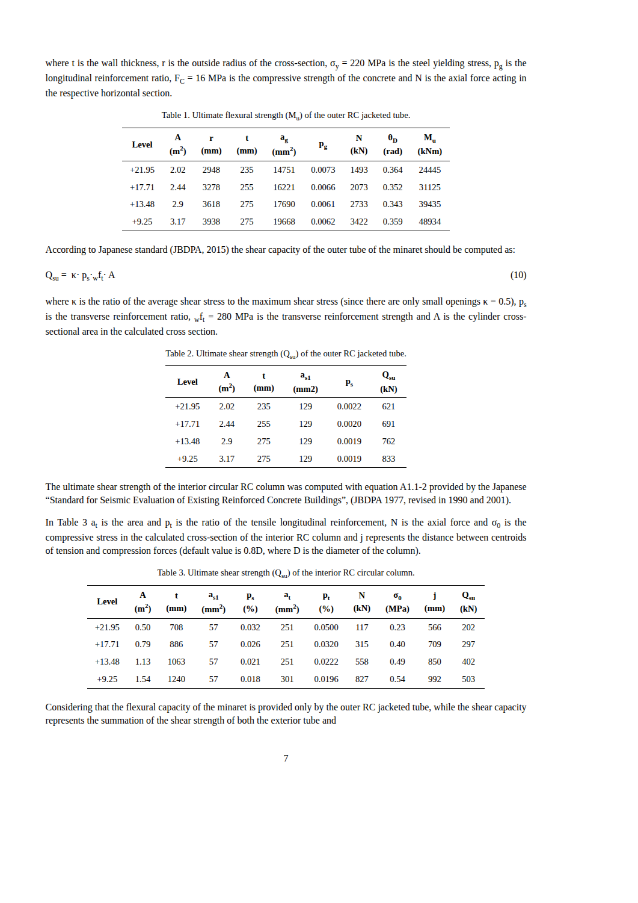where t is the wall thickness, r is the outside radius of the cross-section, σy = 220 MPa is the steel yielding stress, pg is the longitudinal reinforcement ratio, FC = 16 MPa is the compressive strength of the concrete and N is the axial force acting in the respective horizontal section.
Table 1. Ultimate flexural strength (M u ) of the outer RC jacketed tube.
| Level | A (m 2 ) | r (mm) | t (mm) | a g (mm 2 ) | p g | N (kN) | θ D (rad) | M u (kNm) |
| --- | --- | --- | --- | --- | --- | --- | --- | --- |
| +21.95 | 2.02 | 2948 | 235 | 14751 | 0.0073 | 1493 | 0.364 | 24445 |
| +17.71 | 2.44 | 3278 | 255 | 16221 | 0.0066 | 2073 | 0.352 | 31125 |
| +13.48 | 2.9 | 3618 | 275 | 17690 | 0.0061 | 2733 | 0.343 | 39435 |
| +9.25 | 3.17 | 3938 | 275 | 19668 | 0.0062 | 3422 | 0.359 | 48934 |
According to Japanese standard (JBDPA, 2015) the shear capacity of the outer tube of the minaret should be computed as:
Qsu = κ· ps·wft· A (10)
where κ is the ratio of the average shear stress to the maximum shear stress (since there are only small openings κ = 0.5), ps is the transverse reinforcement ratio, wft = 280 MPa is the transverse reinforcement strength and A is the cylinder cross-sectional area in the calculated cross section.
Table 2. Ultimate shear strength (Q su ) of the outer RC jacketed tube.
| Level | A (m 2 ) | t (mm) | a s1 (mm2) | p s | Q su (kN) |
| --- | --- | --- | --- | --- | --- |
| +21.95 | 2.02 | 235 | 129 | 0.0022 | 621 |
| +17.71 | 2.44 | 255 | 129 | 0.0020 | 691 |
| +13.48 | 2.9 | 275 | 129 | 0.0019 | 762 |
| +9.25 | 3.17 | 275 | 129 | 0.0019 | 833 |
The ultimate shear strength of the interior circular RC column was computed with equation A1.1-2 provided by the Japanese “Standard for Seismic Evaluation of Existing Reinforced Concrete Buildings”, (JBDPA 1977, revised in 1990 and 2001).
In Table 3 at is the area and pt is the ratio of the tensile longitudinal reinforcement, N is the axial force and σ0 is the compressive stress in the calculated cross-section of the interior RC column and j represents the distance between centroids of tension and compression forces (default value is 0.8D, where D is the diameter of the column).
Table 3. Ultimate shear strength (Q su ) of the interior RC circular column.
| Level | A (m 2 ) | t (mm) | a s1 (mm 2 ) | p s (%) | a t (mm 2 ) | p t (%) | N (kN) | σ 0 (MPa) | j (mm) | Q su (kN) |
| --- | --- | --- | --- | --- | --- | --- | --- | --- | --- | --- |
| +21.95 | 0.50 | 708 | 57 | 0.032 | 251 | 0.0500 | 117 | 0.23 | 566 | 202 |
| +17.71 | 0.79 | 886 | 57 | 0.026 | 251 | 0.0320 | 315 | 0.40 | 709 | 297 |
| +13.48 | 1.13 | 1063 | 57 | 0.021 | 251 | 0.0222 | 558 | 0.49 | 850 | 402 |
| +9.25 | 1.54 | 1240 | 57 | 0.018 | 301 | 0.0196 | 827 | 0.54 | 992 | 503 |
Considering that the flexural capacity of the minaret is provided only by the outer RC jacketed tube, while the shear capacity represents the summation of the shear strength of both the exterior tube and
7